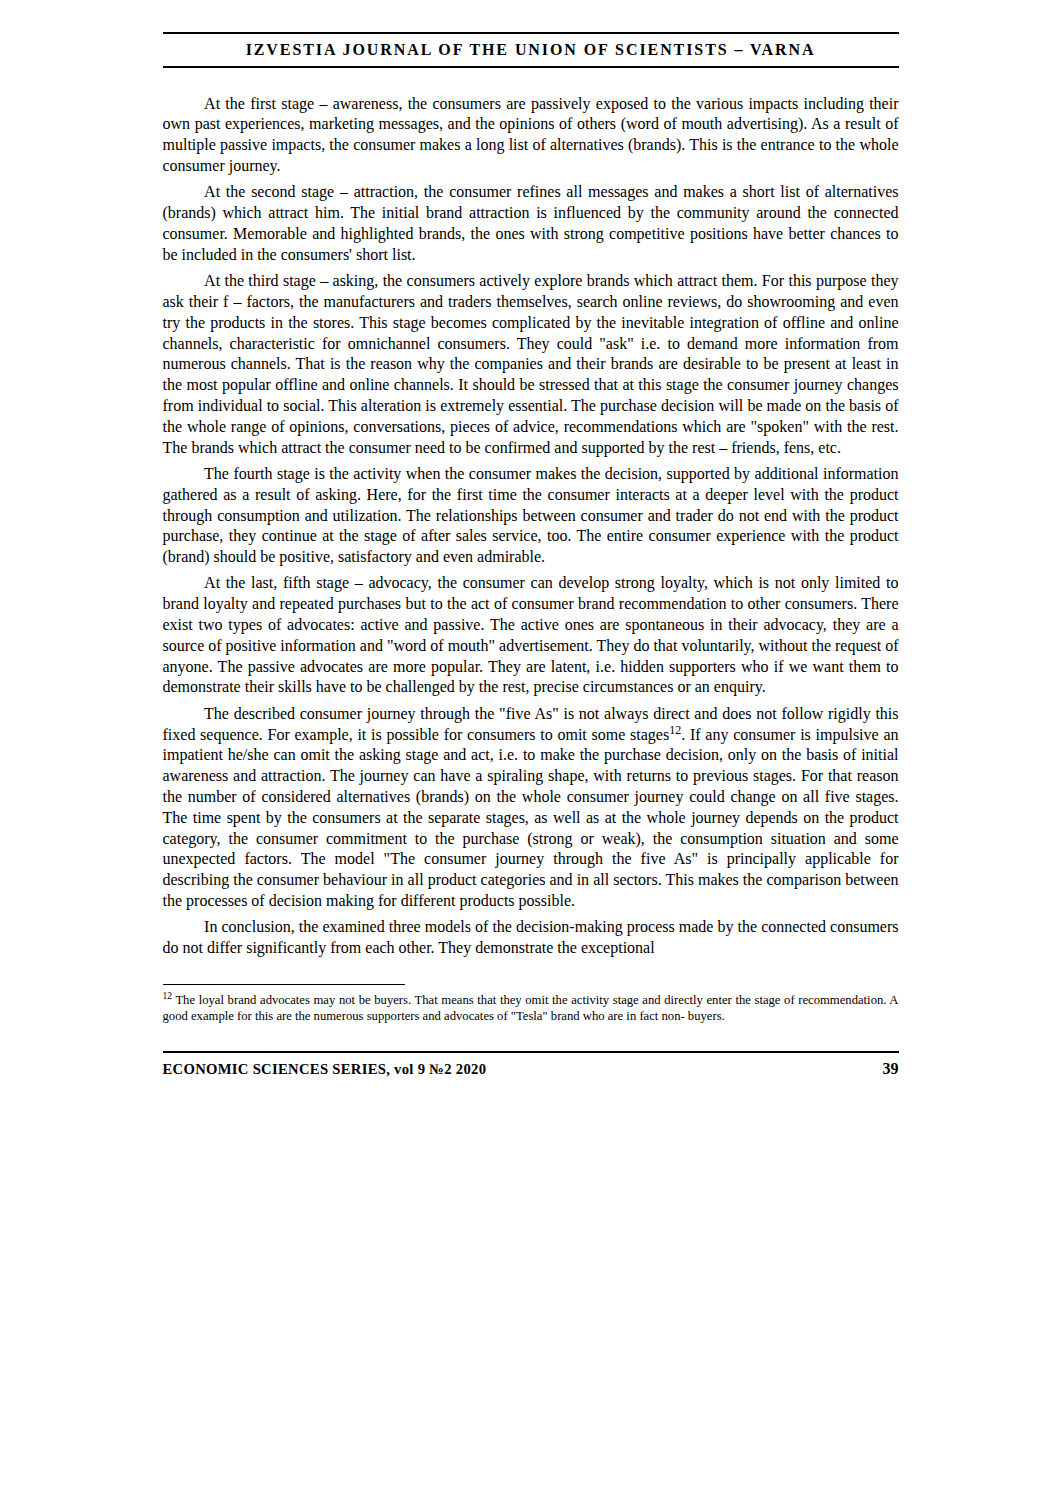Izvestia Journal of the Union of Scientists – Varna
At the first stage – awareness, the consumers are passively exposed to the various impacts including their own past experiences, marketing messages, and the opinions of others (word of mouth advertising). As a result of multiple passive impacts, the consumer makes a long list of alternatives (brands). This is the entrance to the whole consumer journey.
At the second stage – attraction, the consumer refines all messages and makes a short list of alternatives (brands) which attract him. The initial brand attraction is influenced by the community around the connected consumer. Memorable and highlighted brands, the ones with strong competitive positions have better chances to be included in the consumers' short list.
At the third stage – asking, the consumers actively explore brands which attract them. For this purpose they ask their f – factors, the manufacturers and traders themselves, search online reviews, do showrooming and even try the products in the stores. This stage becomes complicated by the inevitable integration of offline and online channels, characteristic for omnichannel consumers. They could "ask" i.e. to demand more information from numerous channels. That is the reason why the companies and their brands are desirable to be present at least in the most popular offline and online channels. It should be stressed that at this stage the consumer journey changes from individual to social. This alteration is extremely essential. The purchase decision will be made on the basis of the whole range of opinions, conversations, pieces of advice, recommendations which are "spoken" with the rest. The brands which attract the consumer need to be confirmed and supported by the rest – friends, fens, etc.
The fourth stage is the activity when the consumer makes the decision, supported by additional information gathered as a result of asking. Here, for the first time the consumer interacts at a deeper level with the product through consumption and utilization. The relationships between consumer and trader do not end with the product purchase, they continue at the stage of after sales service, too. The entire consumer experience with the product (brand) should be positive, satisfactory and even admirable.
At the last, fifth stage – advocacy, the consumer can develop strong loyalty, which is not only limited to brand loyalty and repeated purchases but to the act of consumer brand recommendation to other consumers. There exist two types of advocates: active and passive. The active ones are spontaneous in their advocacy, they are a source of positive information and "word of mouth" advertisement. They do that voluntarily, without the request of anyone. The passive advocates are more popular. They are latent, i.e. hidden supporters who if we want them to demonstrate their skills have to be challenged by the rest, precise circumstances or an enquiry.
The described consumer journey through the "five As" is not always direct and does not follow rigidly this fixed sequence. For example, it is possible for consumers to omit some stages12. If any consumer is impulsive an impatient he/she can omit the asking stage and act, i.e. to make the purchase decision, only on the basis of initial awareness and attraction. The journey can have a spiraling shape, with returns to previous stages. For that reason the number of considered alternatives (brands) on the whole consumer journey could change on all five stages. The time spent by the consumers at the separate stages, as well as at the whole journey depends on the product category, the consumer commitment to the purchase (strong or weak), the consumption situation and some unexpected factors. The model "The consumer journey through the five As" is principally applicable for describing the consumer behaviour in all product categories and in all sectors. This makes the comparison between the processes of decision making for different products possible.
In conclusion, the examined three models of the decision-making process made by the connected consumers do not differ significantly from each other. They demonstrate the exceptional
12 The loyal brand advocates may not be buyers. That means that they omit the activity stage and directly enter the stage of recommendation. A good example for this are the numerous supporters and advocates of "Tesla" brand who are in fact non- buyers.
ECONOMIC SCIENCES SERIES, vol 9 №2 2020 39